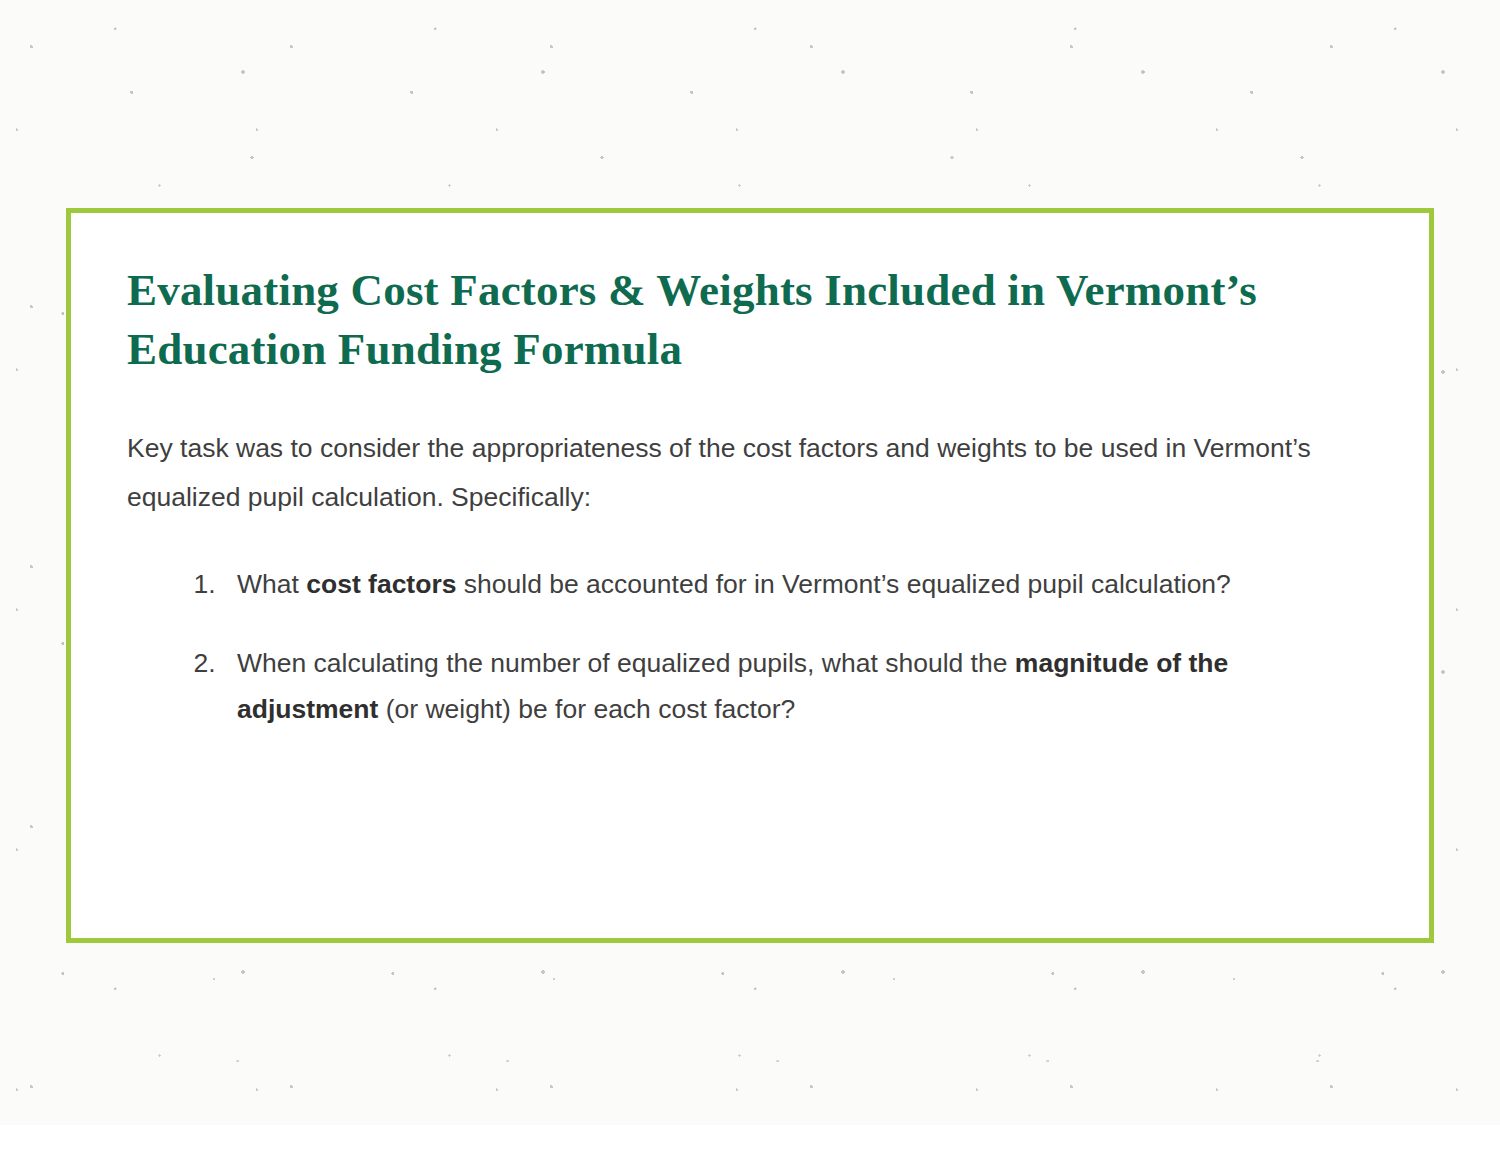Evaluating Cost Factors & Weights Included in Vermont’s Education Funding Formula
Key task was to consider the appropriateness of the cost factors and weights to be used in Vermont’s equalized pupil calculation. Specifically:
What cost factors should be accounted for in Vermont’s equalized pupil calculation?
When calculating the number of equalized pupils, what should the magnitude of the adjustment (or weight) be for each cost factor?